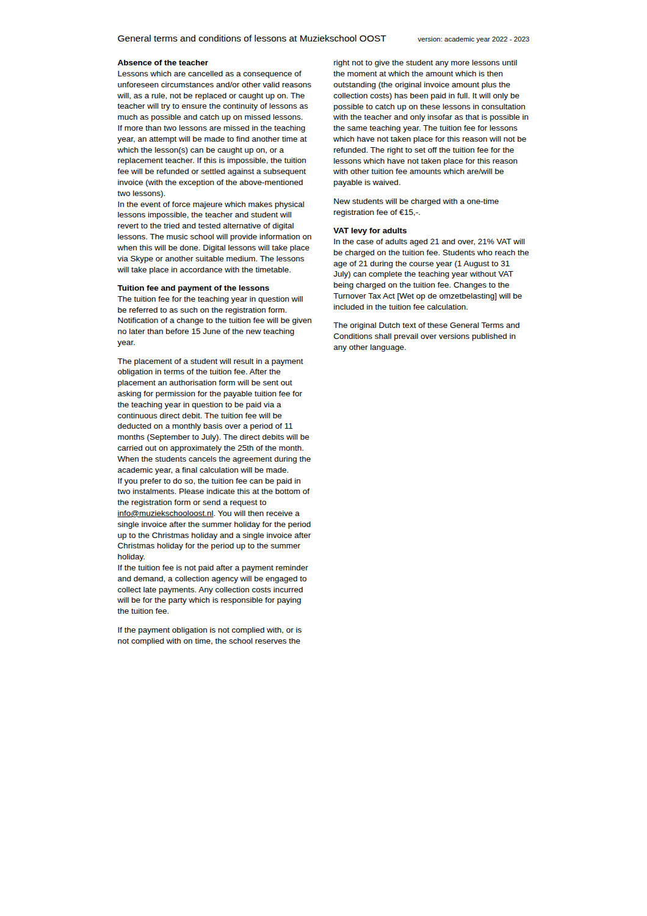General terms and conditions of lessons at Muziekschool OOST
version: academic year 2022 - 2023
Absence of the teacher
Lessons which are cancelled as a consequence of unforeseen circumstances and/or other valid reasons will, as a rule, not be replaced or caught up on. The teacher will try to ensure the continuity of lessons as much as possible and catch up on missed lessons.
If more than two lessons are missed in the teaching year, an attempt will be made to find another time at which the lesson(s) can be caught up on, or a replacement teacher. If this is impossible, the tuition fee will be refunded or settled against a subsequent invoice (with the exception of the above-mentioned two lessons).
In the event of force majeure which makes physical lessons impossible, the teacher and student will revert to the tried and tested alternative of digital lessons. The music school will provide information on when this will be done. Digital lessons will take place via Skype or another suitable medium. The lessons will take place in accordance with the timetable.
Tuition fee and payment of the lessons
The tuition fee for the teaching year in question will be referred to as such on the registration form. Notification of a change to the tuition fee will be given no later than before 15 June of the new teaching year.
The placement of a student will result in a payment obligation in terms of the tuition fee. After the placement an authorisation form will be sent out asking for permission for the payable tuition fee for the teaching year in question to be paid via a continuous direct debit. The tuition fee will be deducted on a monthly basis over a period of 11 months (September to July). The direct debits will be carried out on approximately the 25th of the month. When the students cancels the agreement during the academic year, a final calculation will be made.
If you prefer to do so, the tuition fee can be paid in two instalments. Please indicate this at the bottom of the registration form or send a request to info@muziekschooloost.nl. You will then receive a single invoice after the summer holiday for the period up to the Christmas holiday and a single invoice after Christmas holiday for the period up to the summer holiday.
If the tuition fee is not paid after a payment reminder and demand, a collection agency will be engaged to collect late payments. Any collection costs incurred will be for the party which is responsible for paying the tuition fee.
If the payment obligation is not complied with, or is not complied with on time, the school reserves the right not to give the student any more lessons until the moment at which the amount which is then outstanding (the original invoice amount plus the collection costs) has been paid in full. It will only be possible to catch up on these lessons in consultation with the teacher and only insofar as that is possible in the same teaching year. The tuition fee for lessons which have not taken place for this reason will not be refunded. The right to set off the tuition fee for the lessons which have not taken place for this reason with other tuition fee amounts which are/will be payable is waived.
New students will be charged with a one-time registration fee of €15,-.
VAT levy for adults
In the case of adults aged 21 and over, 21% VAT will be charged on the tuition fee. Students who reach the age of 21 during the course year (1 August to 31 July) can complete the teaching year without VAT being charged on the tuition fee. Changes to the Turnover Tax Act [Wet op de omzetbelasting] will be included in the tuition fee calculation.
The original Dutch text of these General Terms and Conditions shall prevail over versions published in any other language.